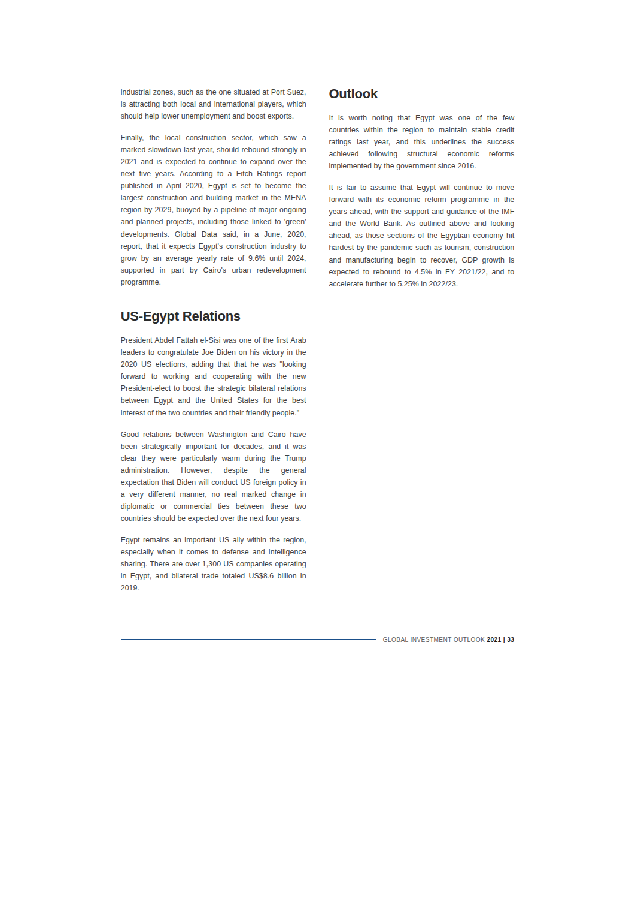industrial zones, such as the one situated at Port Suez, is attracting both local and international players, which should help lower unemployment and boost exports.
Finally, the local construction sector, which saw a marked slowdown last year, should rebound strongly in 2021 and is expected to continue to expand over the next five years. According to a Fitch Ratings report published in April 2020, Egypt is set to become the largest construction and building market in the MENA region by 2029, buoyed by a pipeline of major ongoing and planned projects, including those linked to 'green' developments. Global Data said, in a June, 2020, report, that it expects Egypt's construction industry to grow by an average yearly rate of 9.6% until 2024, supported in part by Cairo's urban redevelopment programme.
US-Egypt Relations
President Abdel Fattah el-Sisi was one of the first Arab leaders to congratulate Joe Biden on his victory in the 2020 US elections, adding that that he was "looking forward to working and cooperating with the new President-elect to boost the strategic bilateral relations between Egypt and the United States for the best interest of the two countries and their friendly people."
Good relations between Washington and Cairo have been strategically important for decades, and it was clear they were particularly warm during the Trump administration. However, despite the general expectation that Biden will conduct US foreign policy in a very different manner, no real marked change in diplomatic or commercial ties between these two countries should be expected over the next four years.
Egypt remains an important US ally within the region, especially when it comes to defense and intelligence sharing. There are over 1,300 US companies operating in Egypt, and bilateral trade totaled US$8.6 billion in 2019.
Outlook
It is worth noting that Egypt was one of the few countries within the region to maintain stable credit ratings last year, and this underlines the success achieved following structural economic reforms implemented by the government since 2016.
It is fair to assume that Egypt will continue to move forward with its economic reform programme in the years ahead, with the support and guidance of the IMF and the World Bank. As outlined above and looking ahead, as those sections of the Egyptian economy hit hardest by the pandemic such as tourism, construction and manufacturing begin to recover, GDP growth is expected to rebound to 4.5% in FY 2021/22, and to accelerate further to 5.25% in 2022/23.
GLOBAL INVESTMENT OUTLOOK 2021 | 33